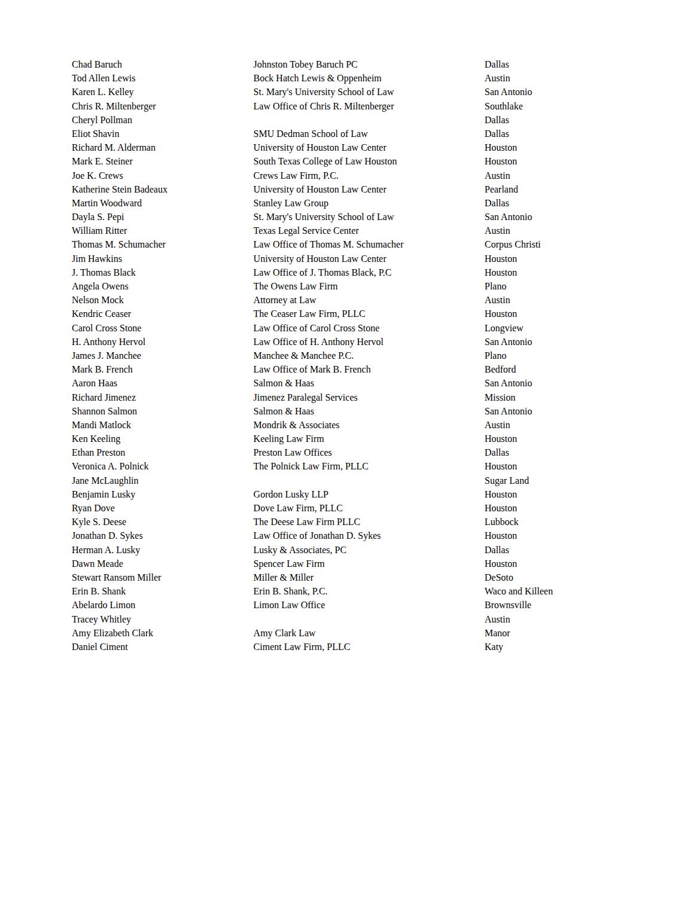| Chad Baruch | Johnston Tobey Baruch PC | Dallas |
| Tod Allen Lewis | Bock Hatch Lewis & Oppenheim | Austin |
| Karen L. Kelley | St. Mary's University School of Law | San Antonio |
| Chris R. Miltenberger | Law Office of Chris R. Miltenberger | Southlake |
| Cheryl Pollman | | Dallas |
| Eliot Shavin | SMU Dedman School of Law | Dallas |
| Richard M. Alderman | University of Houston Law Center | Houston |
| Mark E. Steiner | South Texas College of Law Houston | Houston |
| Joe K. Crews | Crews Law Firm, P.C. | Austin |
| Katherine Stein Badeaux | University of Houston Law Center | Pearland |
| Martin Woodward | Stanley Law Group | Dallas |
| Dayla S. Pepi | St. Mary's University School of Law | San Antonio |
| William Ritter | Texas Legal Service Center | Austin |
| Thomas M. Schumacher | Law Office of Thomas M. Schumacher | Corpus Christi |
| Jim Hawkins | University of Houston Law Center | Houston |
| J. Thomas Black | Law Office of J. Thomas Black, P.C | Houston |
| Angela Owens | The Owens Law Firm | Plano |
| Nelson Mock | Attorney at Law | Austin |
| Kendric Ceaser | The Ceaser Law Firm, PLLC | Houston |
| Carol Cross Stone | Law Office of Carol Cross Stone | Longview |
| H. Anthony Hervol | Law Office of H. Anthony Hervol | San Antonio |
| James J. Manchee | Manchee & Manchee P.C. | Plano |
| Mark B. French | Law Office of Mark B. French | Bedford |
| Aaron Haas | Salmon & Haas | San Antonio |
| Richard Jimenez | Jimenez Paralegal Services | Mission |
| Shannon Salmon | Salmon & Haas | San Antonio |
| Mandi Matlock | Mondrik & Associates | Austin |
| Ken Keeling | Keeling Law Firm | Houston |
| Ethan Preston | Preston Law Offices | Dallas |
| Veronica A. Polnick | The Polnick Law Firm, PLLC | Houston |
| Jane McLaughlin | | Sugar Land |
| Benjamin Lusky | Gordon Lusky LLP | Houston |
| Ryan Dove | Dove Law Firm, PLLC | Houston |
| Kyle S. Deese | The Deese Law Firm PLLC | Lubbock |
| Jonathan D. Sykes | Law Office of Jonathan D. Sykes | Houston |
| Herman A. Lusky | Lusky & Associates, PC | Dallas |
| Dawn Meade | Spencer Law Firm | Houston |
| Stewart Ransom Miller | Miller & Miller | DeSoto |
| Erin B. Shank | Erin B. Shank, P.C. | Waco and Killeen |
| Abelardo Limon | Limon Law Office | Brownsville |
| Tracey Whitley | | Austin |
| Amy Elizabeth Clark | Amy Clark Law | Manor |
| Daniel Ciment | Ciment Law Firm, PLLC | Katy |